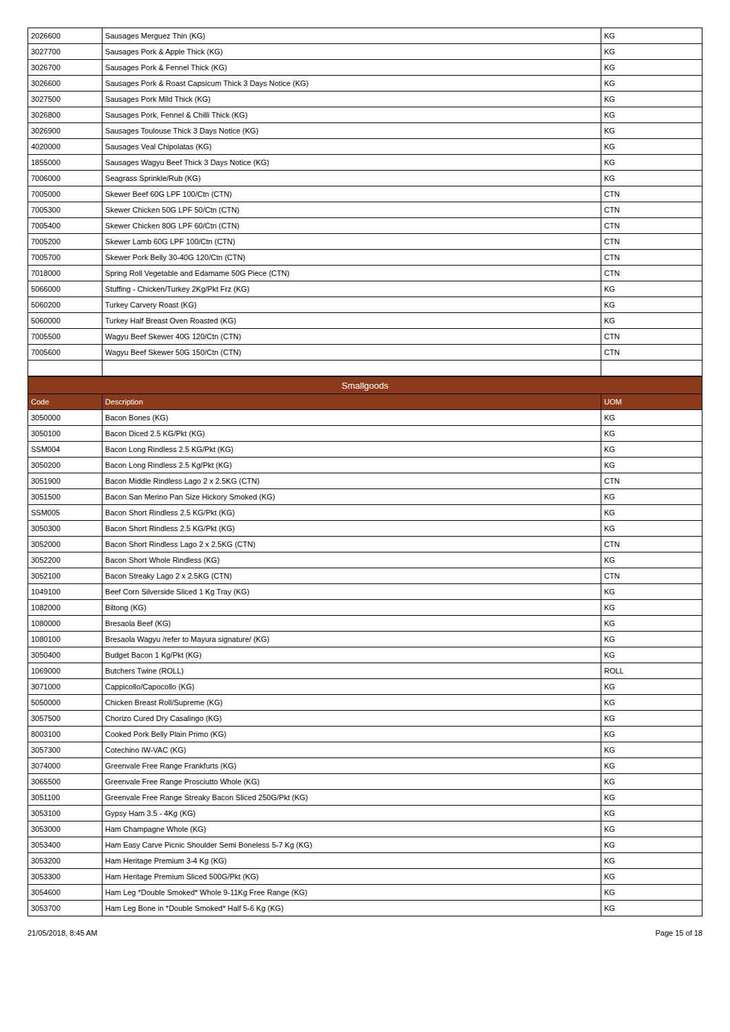| 2026600 | Sausages Merguez Thin (KG) | KG |
| 3027700 | Sausages Pork & Apple Thick (KG) | KG |
| 3026700 | Sausages Pork & Fennel Thick (KG) | KG |
| 3026600 | Sausages Pork & Roast Capsicum Thick 3 Days Notice (KG) | KG |
| 3027500 | Sausages Pork Mild Thick (KG) | KG |
| 3026800 | Sausages Pork, Fennel & Chilli Thick (KG) | KG |
| 3026900 | Sausages Toulouse Thick 3 Days Notice (KG) | KG |
| 4020000 | Sausages Veal Chipolatas (KG) | KG |
| 1855000 | Sausages Wagyu Beef Thick 3 Days Notice (KG) | KG |
| 7006000 | Seagrass Sprinkle/Rub (KG) | KG |
| 7005000 | Skewer Beef 60G LPF 100/Ctn (CTN) | CTN |
| 7005300 | Skewer Chicken 50G LPF 50/Ctn (CTN) | CTN |
| 7005400 | Skewer Chicken 80G LPF 60/Ctn (CTN) | CTN |
| 7005200 | Skewer Lamb 60G LPF 100/Ctn (CTN) | CTN |
| 7005700 | Skewer Pork Belly 30-40G 120/Ctn (CTN) | CTN |
| 7018000 | Spring Roll Vegetable and Edamame 50G Piece (CTN) | CTN |
| 5066000 | Stuffing - Chicken/Turkey 2Kg/Pkt Frz (KG) | KG |
| 5060200 | Turkey Carvery Roast (KG) | KG |
| 5060000 | Turkey Half Breast Oven Roasted (KG) | KG |
| 7005500 | Wagyu Beef Skewer 40G 120/Ctn (CTN) | CTN |
| 7005600 | Wagyu Beef Skewer 50G 150/Ctn (CTN) | CTN |
| Smallgoods |
| Code | Description | UOM |
| 3050000 | Bacon Bones (KG) | KG |
| 3050100 | Bacon Diced 2.5 KG/Pkt (KG) | KG |
| SSM004 | Bacon Long Rindless 2.5 KG/Pkt (KG) | KG |
| 3050200 | Bacon Long Rindless 2.5 Kg/Pkt (KG) | KG |
| 3051900 | Bacon Middle Rindless Lago 2 x 2.5KG (CTN) | CTN |
| 3051500 | Bacon San Merino Pan Size Hickory Smoked (KG) | KG |
| SSM005 | Bacon Short Rindless 2.5 KG/Pkt (KG) | KG |
| 3050300 | Bacon Short Rindless 2.5 KG/Pkt (KG) | KG |
| 3052000 | Bacon Short Rindless Lago 2 x 2.5KG (CTN) | CTN |
| 3052200 | Bacon Short Whole Rindless (KG) | KG |
| 3052100 | Bacon Streaky Lago 2 x 2.5KG (CTN) | CTN |
| 1049100 | Beef Corn Silverside Sliced 1 Kg Tray (KG) | KG |
| 1082000 | Biltong (KG) | KG |
| 1080000 | Bresaola Beef (KG) | KG |
| 1080100 | Bresaola Wagyu /refer to Mayura signature/ (KG) | KG |
| 3050400 | Budget Bacon 1 Kg/Pkt (KG) | KG |
| 1069000 | Butchers Twine (ROLL) | ROLL |
| 3071000 | Cappicollo/Capocollo (KG) | KG |
| 5050000 | Chicken Breast Roll/Supreme (KG) | KG |
| 3057500 | Chorizo Cured Dry Casalingo (KG) | KG |
| 8003100 | Cooked Pork Belly Plain Primo (KG) | KG |
| 3057300 | Cotechino IW-VAC (KG) | KG |
| 3074000 | Greenvale Free Range Frankfurts (KG) | KG |
| 3065500 | Greenvale Free Range Prosciutto Whole (KG) | KG |
| 3051100 | Greenvale Free Range Streaky Bacon Sliced 250G/Pkt (KG) | KG |
| 3053100 | Gypsy Ham 3.5 - 4Kg (KG) | KG |
| 3053000 | Ham Champagne Whole (KG) | KG |
| 3053400 | Ham Easy Carve Picnic Shoulder Semi Boneless 5-7 Kg (KG) | KG |
| 3053200 | Ham Heritage Premium 3-4 Kg (KG) | KG |
| 3053300 | Ham Heritage Premium Sliced 500G/Pkt (KG) | KG |
| 3054600 | Ham Leg *Double Smoked* Whole 9-11Kg Free Range (KG) | KG |
| 3053700 | Ham Leg Bone in *Double Smoked* Half 5-6 Kg (KG) | KG |
21/05/2018, 8:45 AM Page 15 of 18